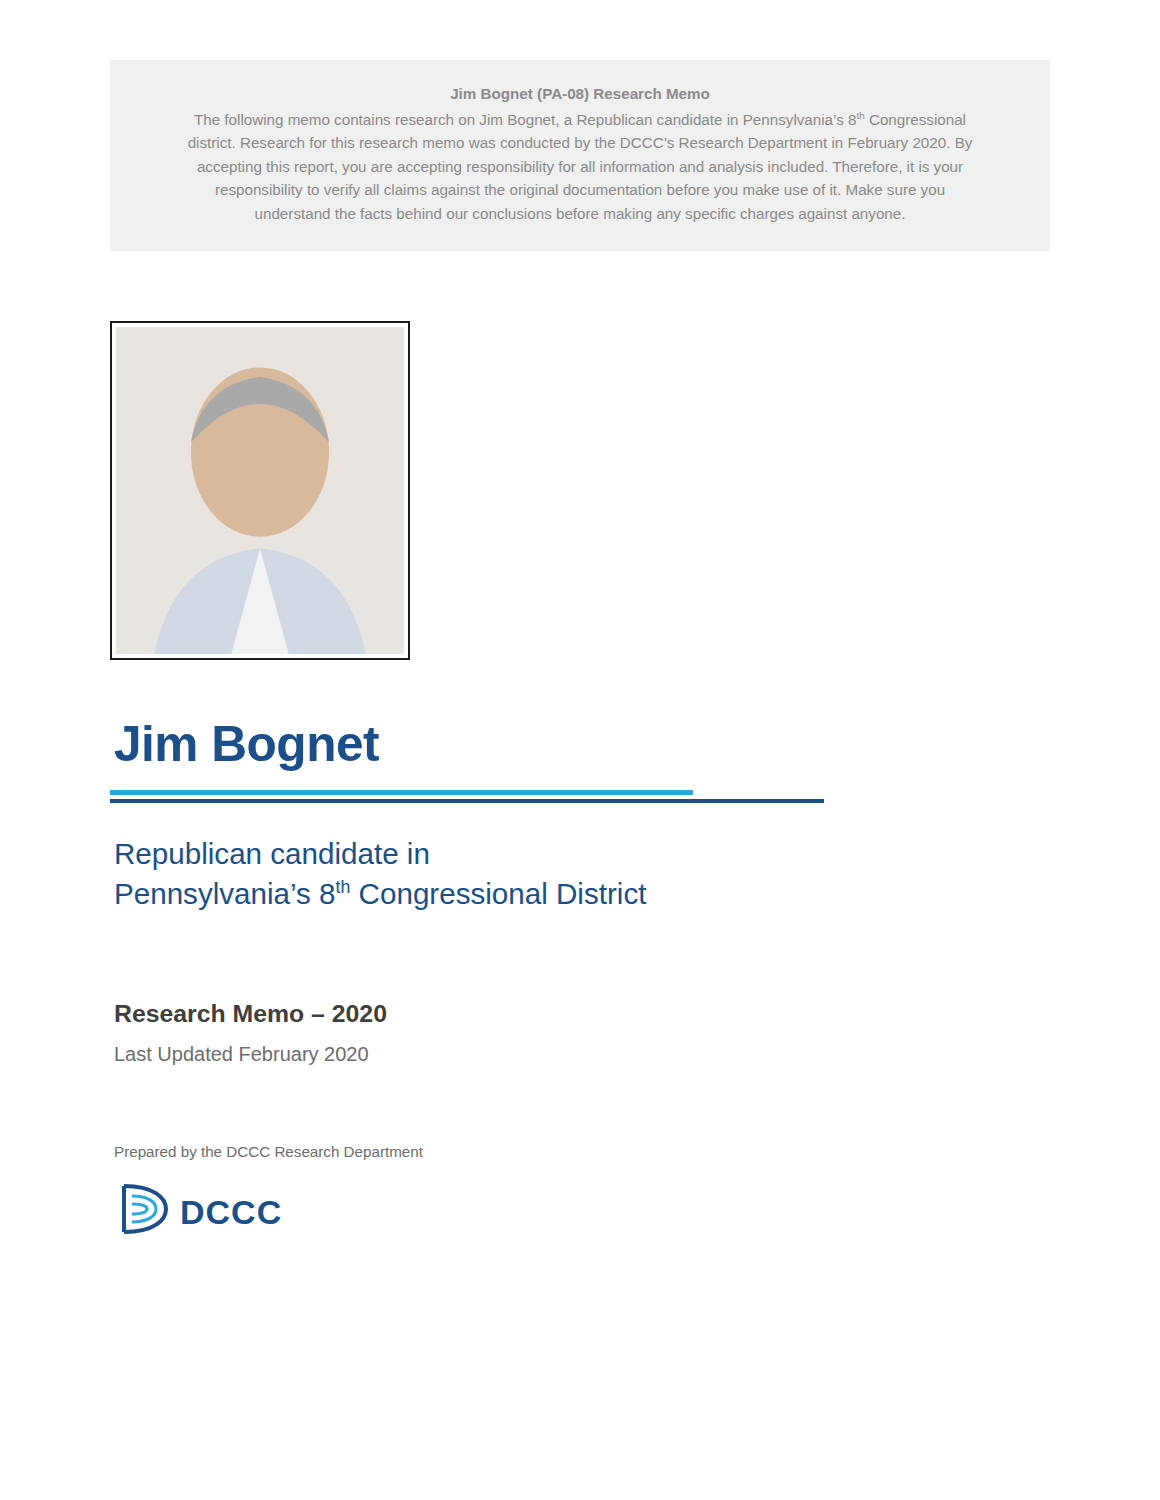Jim Bognet (PA-08) Research Memo The following memo contains research on Jim Bognet, a Republican candidate in Pennsylvania’s 8th Congressional district. Research for this research memo was conducted by the DCCC’s Research Department in February 2020. By accepting this report, you are accepting responsibility for all information and analysis included. Therefore, it is your responsibility to verify all claims against the original documentation before you make use of it. Make sure you understand the facts behind our conclusions before making any specific charges against anyone.
Jim Bognet
Republican candidate in
Pennsylvania’s 8th Congressional District
Research Memo – 2020
Last Updated February 2020
Prepared by the DCCC Research Department
DCCC